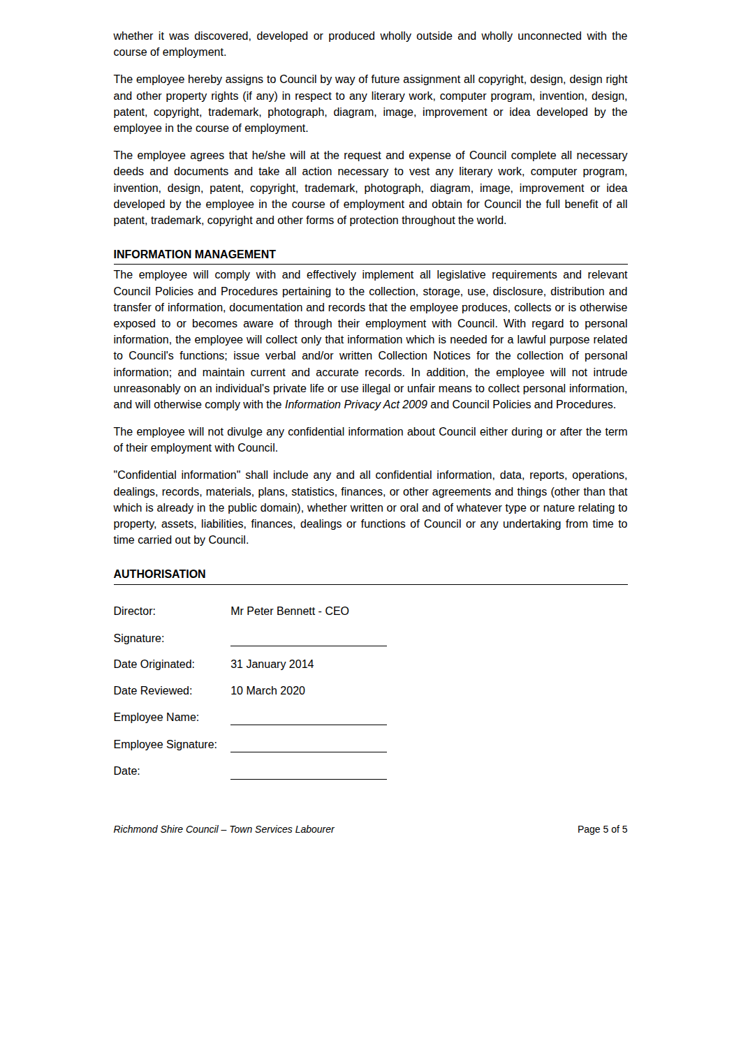whether it was discovered, developed or produced wholly outside and wholly unconnected with the course of employment.
The employee hereby assigns to Council by way of future assignment all copyright, design, design right and other property rights (if any) in respect to any literary work, computer program, invention, design, patent, copyright, trademark, photograph, diagram, image, improvement or idea developed by the employee in the course of employment.
The employee agrees that he/she will at the request and expense of Council complete all necessary deeds and documents and take all action necessary to vest any literary work, computer program, invention, design, patent, copyright, trademark, photograph, diagram, image, improvement or idea developed by the employee in the course of employment and obtain for Council the full benefit of all patent, trademark, copyright and other forms of protection throughout the world.
Information Management
The employee will comply with and effectively implement all legislative requirements and relevant Council Policies and Procedures pertaining to the collection, storage, use, disclosure, distribution and transfer of information, documentation and records that the employee produces, collects or is otherwise exposed to or becomes aware of through their employment with Council. With regard to personal information, the employee will collect only that information which is needed for a lawful purpose related to Council's functions; issue verbal and/or written Collection Notices for the collection of personal information; and maintain current and accurate records. In addition, the employee will not intrude unreasonably on an individual's private life or use illegal or unfair means to collect personal information, and will otherwise comply with the Information Privacy Act 2009 and Council Policies and Procedures.
The employee will not divulge any confidential information about Council either during or after the term of their employment with Council.
"Confidential information" shall include any and all confidential information, data, reports, operations, dealings, records, materials, plans, statistics, finances, or other agreements and things (other than that which is already in the public domain), whether written or oral and of whatever type or nature relating to property, assets, liabilities, finances, dealings or functions of Council or any undertaking from time to time carried out by Council.
Authorisation
| Director: | Mr Peter Bennett - CEO |
| Signature: | |
| Date Originated: | 31 January 2014 |
| Date Reviewed: | 10 March 2020 |
| Employee Name: | |
| Employee Signature: | |
| Date: | |
Richmond Shire Council – Town Services Labourer Page 5 of 5